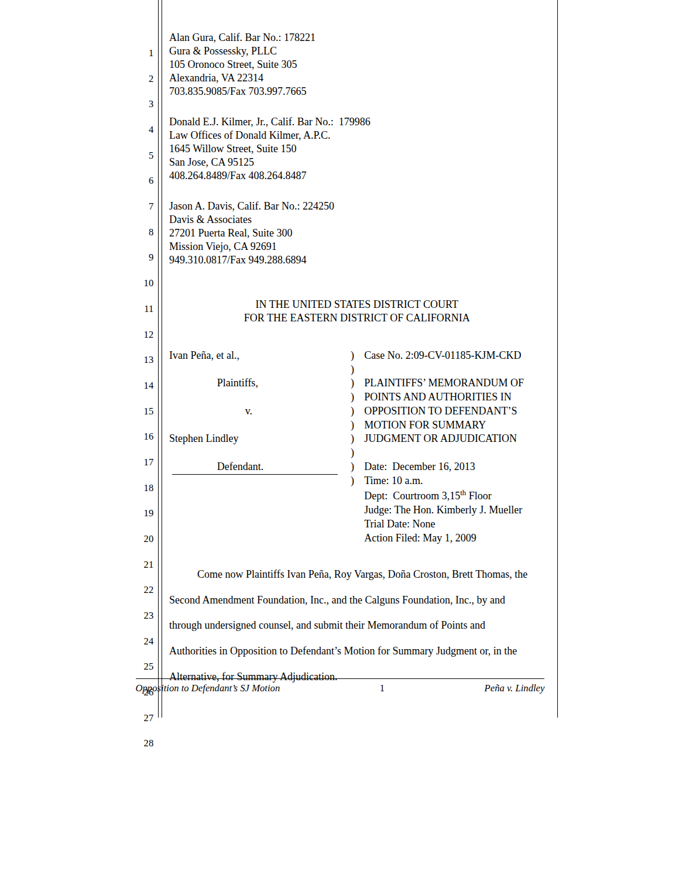1
2
3
4
5
6
7
8
9
10
11
12
13
14
15
16
17
18
19
20
21
22
23
24
25
26
27
28
Alan Gura, Calif. Bar No.: 178221
Gura & Possessky, PLLC
105 Oronoco Street, Suite 305
Alexandria, VA 22314
703.835.9085/Fax 703.997.7665
Donald E.J. Kilmer, Jr., Calif. Bar No.: 179986
Law Offices of Donald Kilmer, A.P.C.
1645 Willow Street, Suite 150
San Jose, CA 95125
408.264.8489/Fax 408.264.8487
Jason A. Davis, Calif. Bar No.: 224250
Davis & Associates
27201 Puerta Real, Suite 300
Mission Viejo, CA 92691
949.310.0817/Fax 949.288.6894
IN THE UNITED STATES DISTRICT COURT
FOR THE EASTERN DISTRICT OF CALIFORNIA
| Ivan Peña, et al., | ) | Case No. 2:09-CV-01185-KJM-CKD |
| | ) | |
| Plaintiffs, | ) | PLAINTIFFS’ MEMORANDUM OF |
| | ) | POINTS AND AUTHORITIES IN |
| v. | ) | OPPOSITION TO DEFENDANT’S |
| | ) | MOTION FOR SUMMARY |
| Stephen Lindley | ) | JUDGMENT OR ADJUDICATION |
| | ) | |
| Defendant. | ) | Date: December 16, 2013 |
| | ) | Time: 10 a.m. |
| | | Dept: Courtroom 3,15 th Floor |
| | | Judge: The Hon. Kimberly J. Mueller |
| | | Trial Date: None |
| | | Action Filed: May 1, 2009 |
Come now Plaintiffs Ivan Peña, Roy Vargas, Doña Croston, Brett Thomas, the
Second Amendment Foundation, Inc., and the Calguns Foundation, Inc., by and
through undersigned counsel, and submit their Memorandum of Points and
Authorities in Opposition to Defendant’s Motion for Summary Judgment or, in the
Alternative, for Summary Adjudication.
Opposition to Defendant’s SJ Motion 1 Peña v. Lindley